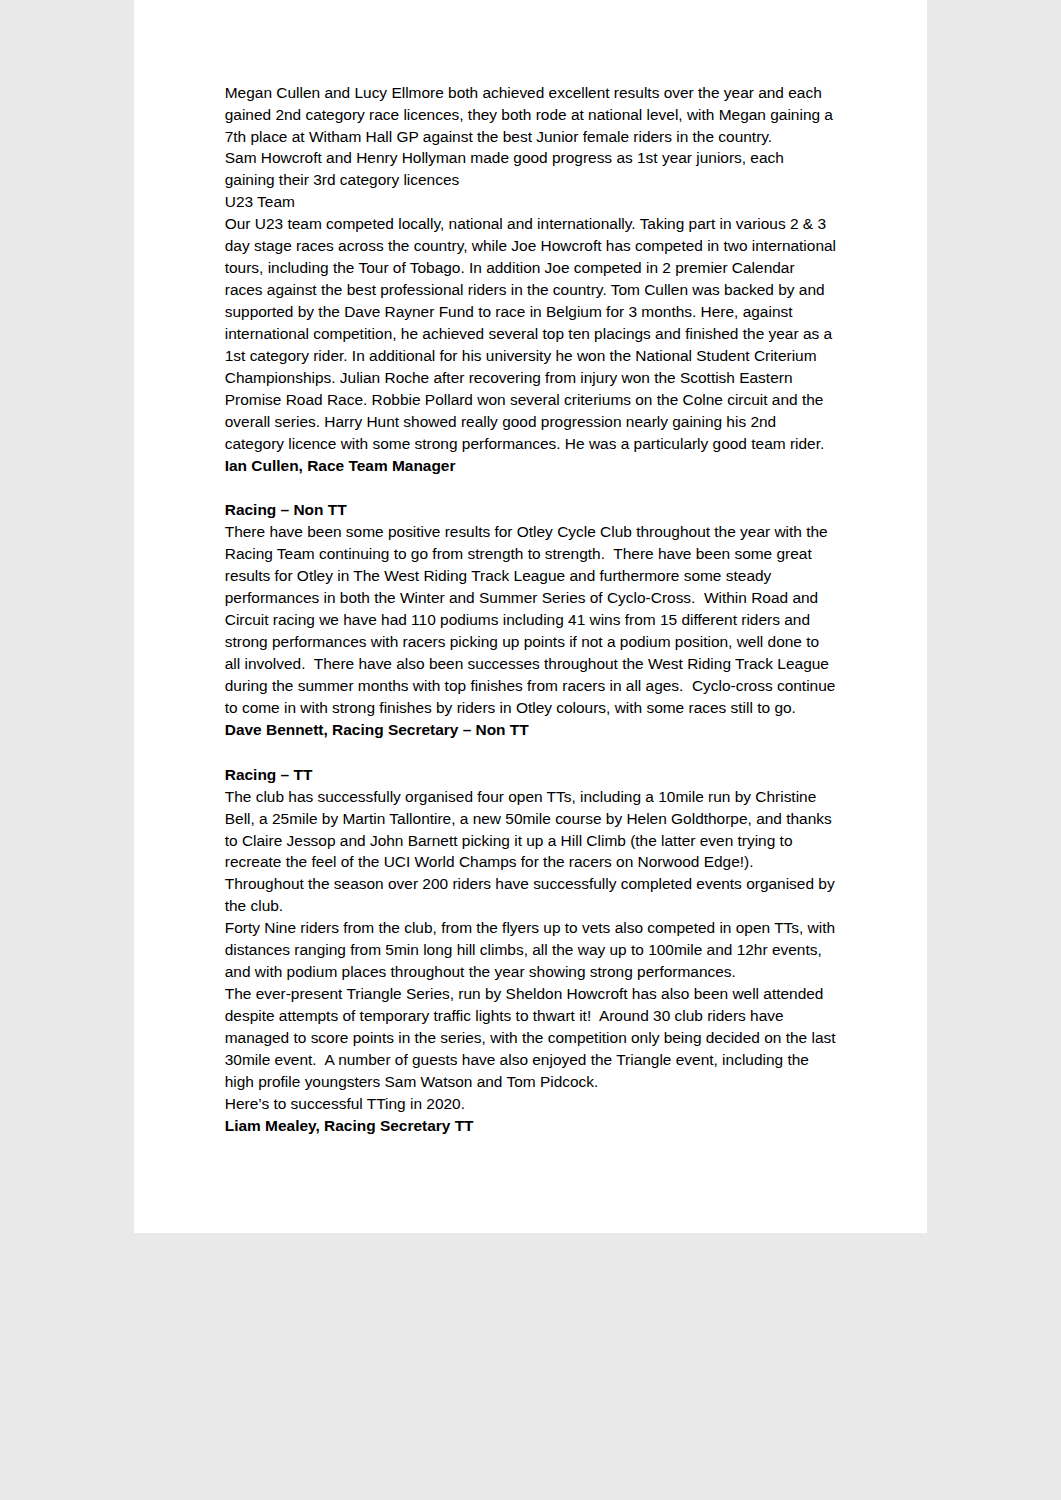Megan Cullen and Lucy Ellmore both achieved excellent results over the year and each gained 2nd category race licences, they both rode at national level, with Megan gaining a 7th place at Witham Hall GP against the best Junior female riders in the country.
Sam Howcroft and Henry Hollyman made good progress as 1st year juniors, each gaining their 3rd category licences
U23 Team
Our U23 team competed locally, national and internationally. Taking part in various 2 & 3 day stage races across the country, while Joe Howcroft has competed in two international tours, including the Tour of Tobago. In addition Joe competed in 2 premier Calendar races against the best professional riders in the country. Tom Cullen was backed by and supported by the Dave Rayner Fund to race in Belgium for 3 months. Here, against international competition, he achieved several top ten placings and finished the year as a 1st category rider. In additional for his university he won the National Student Criterium Championships. Julian Roche after recovering from injury won the Scottish Eastern Promise Road Race. Robbie Pollard won several criteriums on the Colne circuit and the overall series. Harry Hunt showed really good progression nearly gaining his 2nd category licence with some strong performances. He was a particularly good team rider.
Ian Cullen, Race Team Manager
Racing – Non TT
There have been some positive results for Otley Cycle Club throughout the year with the Racing Team continuing to go from strength to strength. There have been some great results for Otley in The West Riding Track League and furthermore some steady performances in both the Winter and Summer Series of Cyclo-Cross. Within Road and Circuit racing we have had 110 podiums including 41 wins from 15 different riders and strong performances with racers picking up points if not a podium position, well done to all involved. There have also been successes throughout the West Riding Track League during the summer months with top finishes from racers in all ages. Cyclo-cross continue to come in with strong finishes by riders in Otley colours, with some races still to go.
Dave Bennett, Racing Secretary – Non TT
Racing – TT
The club has successfully organised four open TTs, including a 10mile run by Christine Bell, a 25mile by Martin Tallontire, a new 50mile course by Helen Goldthorpe, and thanks to Claire Jessop and John Barnett picking it up a Hill Climb (the latter even trying to recreate the feel of the UCI World Champs for the racers on Norwood Edge!). Throughout the season over 200 riders have successfully completed events organised by the club.
Forty Nine riders from the club, from the flyers up to vets also competed in open TTs, with distances ranging from 5min long hill climbs, all the way up to 100mile and 12hr events, and with podium places throughout the year showing strong performances.
The ever-present Triangle Series, run by Sheldon Howcroft has also been well attended despite attempts of temporary traffic lights to thwart it! Around 30 club riders have managed to score points in the series, with the competition only being decided on the last 30mile event. A number of guests have also enjoyed the Triangle event, including the high profile youngsters Sam Watson and Tom Pidcock.
Here’s to successful TTing in 2020.
Liam Mealey, Racing Secretary TT